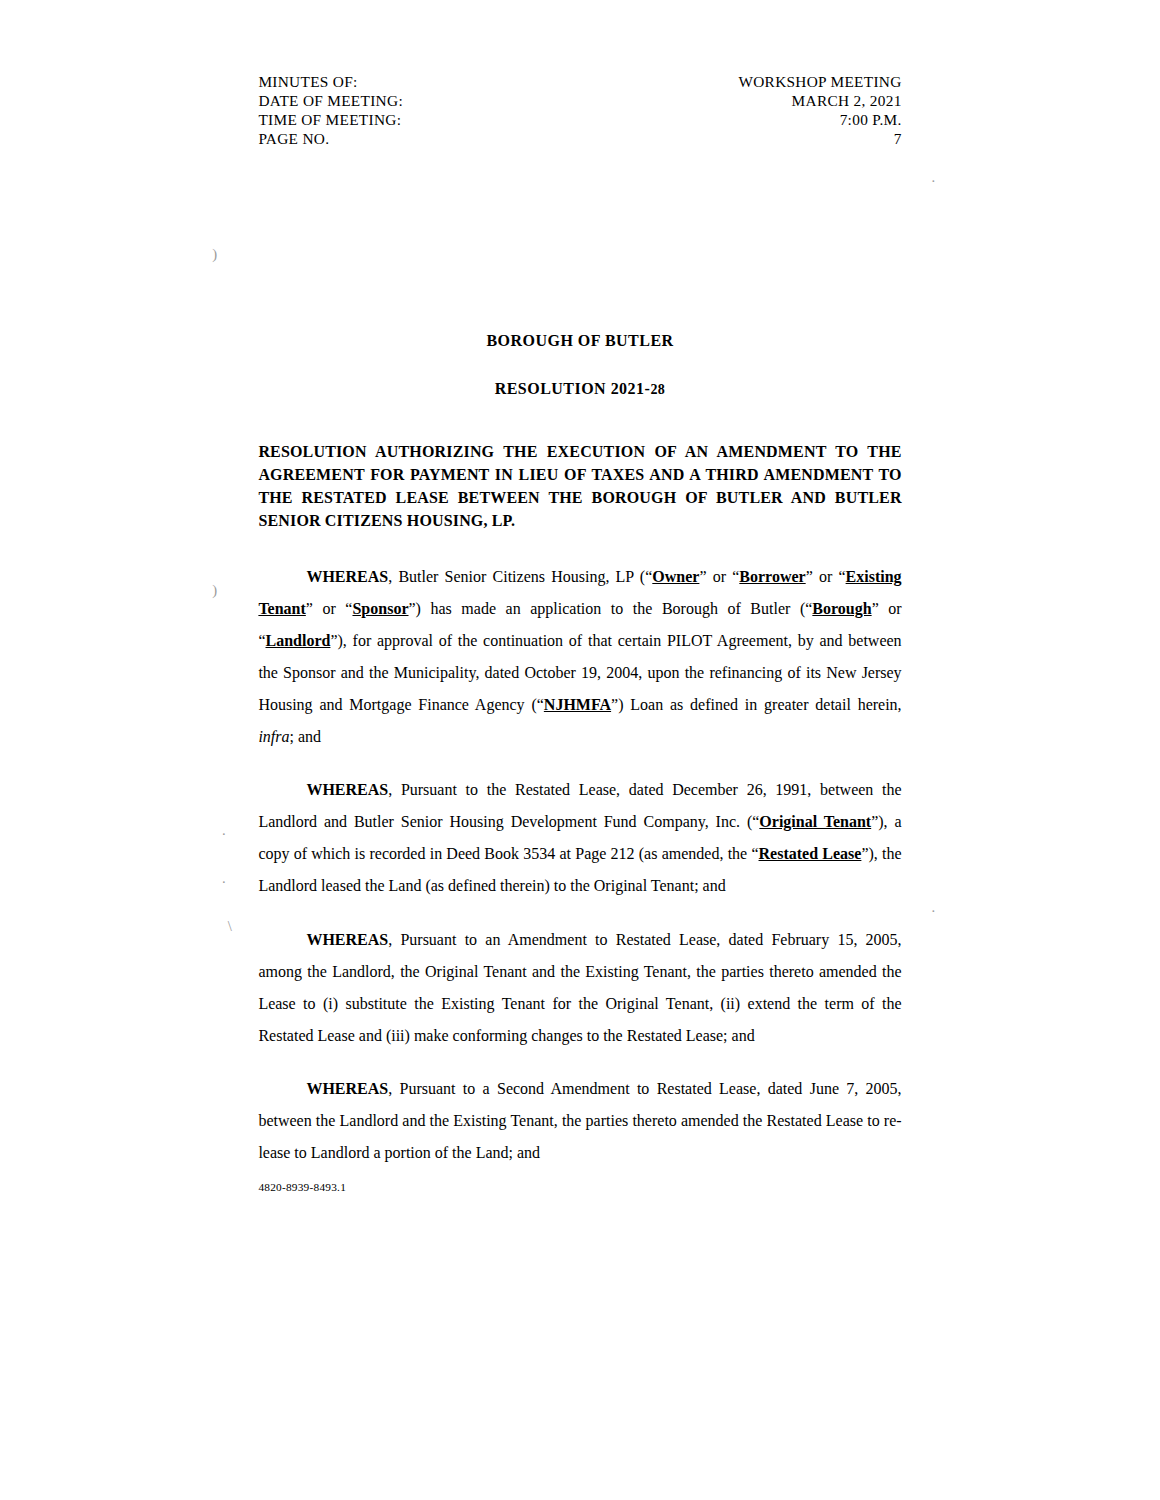| MINUTES OF: | WORKSHOP MEETING |
| DATE OF MEETING: | MARCH 2, 2021 |
| TIME OF MEETING: | 7:00 P.M. |
| PAGE NO. | 7 |
) ) . . \ . .
BOROUGH OF BUTLER
RESOLUTION 2021-28
Resolution authorizing the execution of an amendment to the agreement for payment in lieu of taxes and a third amendment to the restated lease between the Borough of Butler and Butler Senior Citizens Housing, LP.
WHEREAS, Butler Senior Citizens Housing, LP (“Owner” or “Borrower” or “Existing Tenant” or “Sponsor”) has made an application to the Borough of Butler (“Borough” or “Landlord”), for approval of the continuation of that certain PILOT Agreement, by and between the Sponsor and the Municipality, dated October 19, 2004, upon the refinancing of its New Jersey Housing and Mortgage Finance Agency (“NJHMFA”) Loan as defined in greater detail herein, infra; and
WHEREAS, Pursuant to the Restated Lease, dated December 26, 1991, between the Landlord and Butler Senior Housing Development Fund Company, Inc. (“Original Tenant”), a copy of which is recorded in Deed Book 3534 at Page 212 (as amended, the “Restated Lease”), the Landlord leased the Land (as defined therein) to the Original Tenant; and
WHEREAS, Pursuant to an Amendment to Restated Lease, dated February 15, 2005, among the Landlord, the Original Tenant and the Existing Tenant, the parties thereto amended the Lease to (i) substitute the Existing Tenant for the Original Tenant, (ii) extend the term of the Restated Lease and (iii) make conforming changes to the Restated Lease; and
WHEREAS, Pursuant to a Second Amendment to Restated Lease, dated June 7, 2005, between the Landlord and the Existing Tenant, the parties thereto amended the Restated Lease to re-lease to Landlord a portion of the Land; and
4820-8939-8493.1